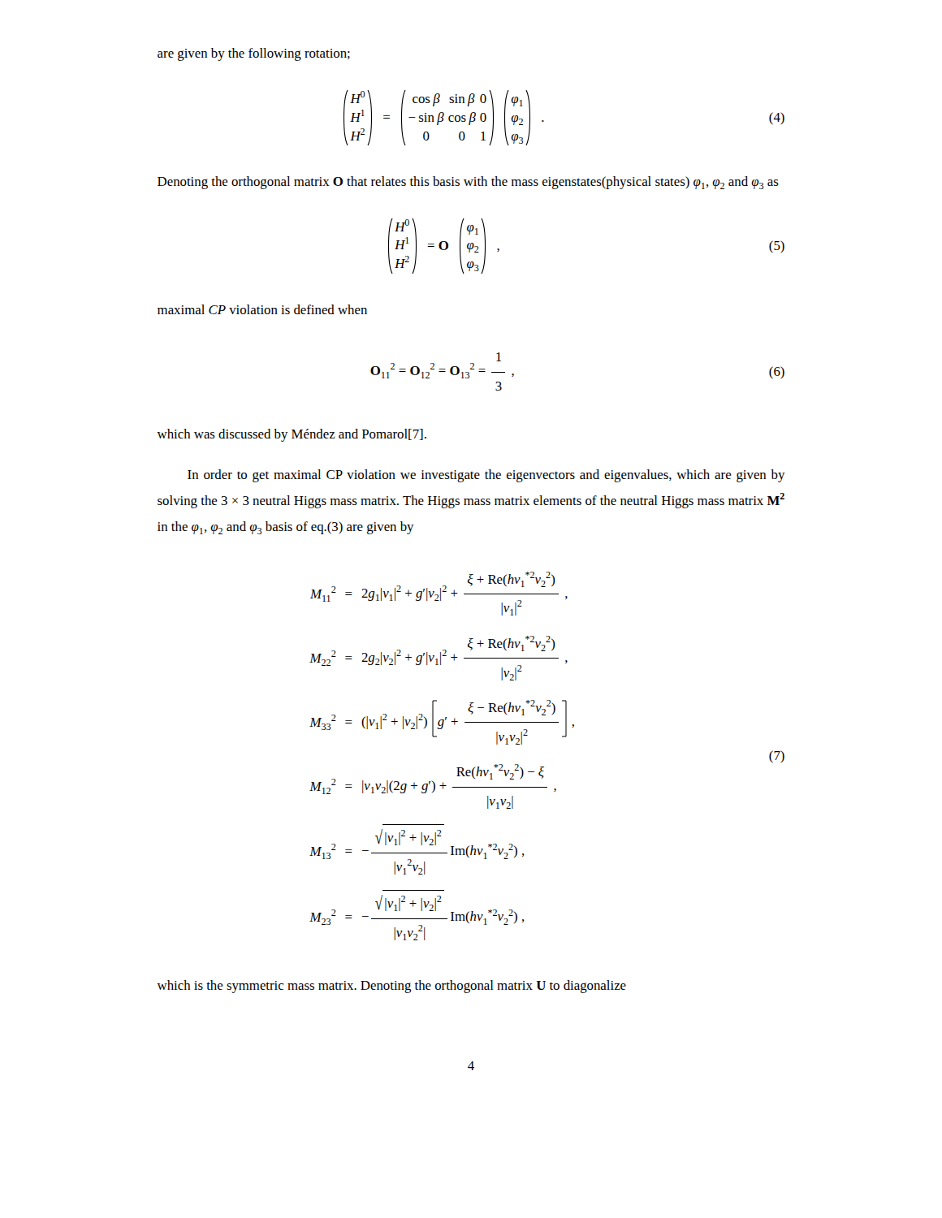are given by the following rotation;
| / H 0 / / H 1 / / H 2 / | = | / cos β / sin β / 0 / / − sin β / cos β / 0 / / 0 / 0 / 1 / | / φ 1 / / φ 2 / / φ 3 / | . |
(4)
Denoting the orthogonal matrix O that relates this basis with the mass eigenstates(physical states) φ1, φ2 and φ3 as
| / H 0 / / H 1 / / H 2 / | = O | / φ 1 / / φ 2 / / φ 3 / | , |
(5)
maximal CP violation is defined when
O112 = O122 = O132 = 13 ,
(6)
which was discussed by Méndez and Pomarol[7].
In order to get maximal CP violation we investigate the eigenvectors and eigenvalues, which are given by solving the 3 × 3 neutral Higgs mass matrix. The Higgs mass matrix elements of the neutral Higgs mass matrix M2 in the φ1, φ2 and φ3 basis of eq.(3) are given by
| M 11 2 | = | 2 g 1 / v 1 / 2 + g ′/ v 2 / 2 + ξ + Re( hv 1 *2 v 2 2 ) / v 1 / 2 , |
| M 22 2 | = | 2 g 2 / v 2 / 2 + g ′/ v 1 / 2 + ξ + Re( hv 1 *2 v 2 2 ) / v 2 / 2 , |
| M 33 2 | = | (/ v 1 / 2 + / v 2 / 2 ) g ′ + ξ − Re( hv 1 *2 v 2 2 ) / v 1 v 2 / 2 , |
| M 12 2 | = | / v 1 v 2 /(2 g + g ′) + Re( hv 1 *2 v 2 2 ) − ξ / v 1 v 2 / , |
| M 13 2 | = | − √ / v 1 / 2 + / v 2 / 2 / v 1 2 v 2 / Im( hv 1 *2 v 2 2 ) , |
| M 23 2 | = | − √ / v 1 / 2 + / v 2 / 2 / v 1 v 2 2 / Im( hv 1 *2 v 2 2 ) , |
(7)
which is the symmetric mass matrix. Denoting the orthogonal matrix U to diagonalize
4